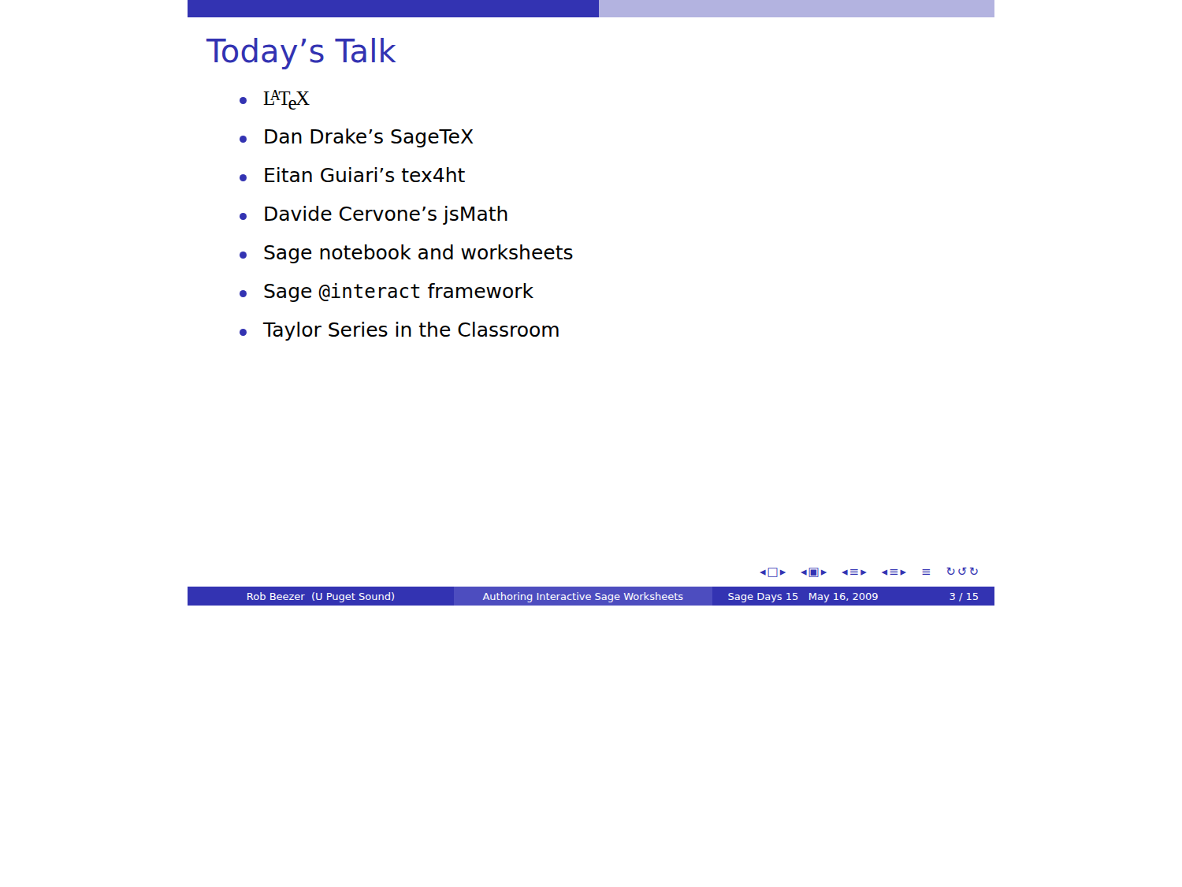Today’s Talk
La Te X
Dan Drake’s SageTeX
Eitan Guiari’s tex4ht
Davide Cervone’s jsMath
Sage notebook and worksheets
Sage @interact framework
Taylor Series in the Classroom
◂□▸ ◂▣▸ ◂≡▸ ◂≡▸ ≡ ↻↺↻
Rob Beezer (U Puget Sound)
Authoring Interactive Sage Worksheets
Sage Days 15 May 16, 2009 3 / 15